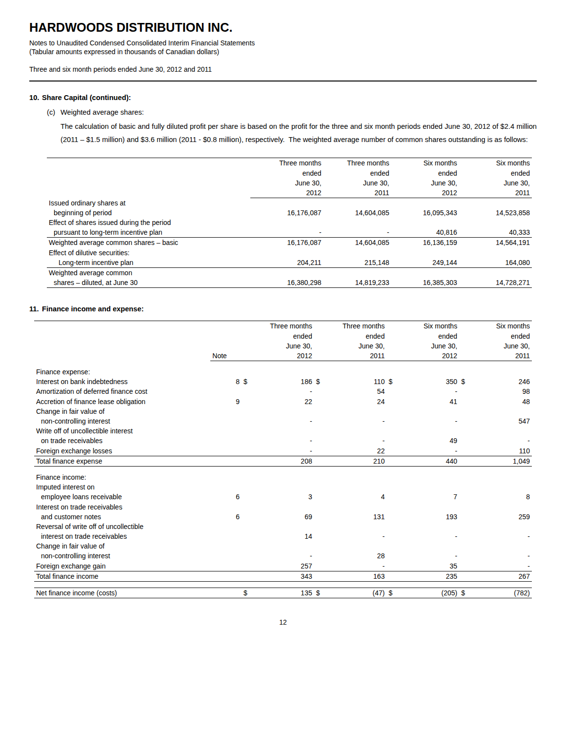HARDWOODS DISTRIBUTION INC.
Notes to Unaudited Condensed Consolidated Interim Financial Statements
(Tabular amounts expressed in thousands of Canadian dollars)
Three and six month periods ended June 30, 2012 and 2011
10. Share Capital (continued):
(c)
Weighted average shares:
The calculation of basic and fully diluted profit per share is based on the profit for the three and six month periods ended June 30, 2012 of $2.4 million (2011 – $1.5 million) and $3.6 million (2011 - $0.8 million), respectively. The weighted average number of common shares outstanding is as follows:
| | Three months | Three months | Six months | Six months |
| | ended | ended | ended | ended |
| | June 30, | June 30, | June 30, | June 30, |
| | 2012 | 2011 | 2012 | 2011 |
| Issued ordinary shares at | | | | |
| beginning of period | 16,176,087 | 14,604,085 | 16,095,343 | 14,523,858 |
| Effect of shares issued during the period | | | | |
| pursuant to long-term incentive plan | - | - | 40,816 | 40,333 |
| Weighted average common shares – basic | 16,176,087 | 14,604,085 | 16,136,159 | 14,564,191 |
| Effect of dilutive securities: | | | | |
| Long-term incentive plan | 204,211 | 215,148 | 249,144 | 164,080 |
| Weighted average common | | | | |
| shares – diluted, at June 30 | 16,380,298 | 14,819,233 | 16,385,303 | 14,728,271 |
11. Finance income and expense:
| | | Three months | Three months | Six months | Six months |
| | | ended | ended | ended | ended |
| | | June 30, | June 30, | June 30, | June 30, |
| | Note | 2012 | 2011 | 2012 | 2011 |
| Finance expense: | | | | | | | | | |
| Interest on bank indebtedness | 8 | $ | 186 | $ | 110 | $ | 350 | $ | 246 |
| Amortization of deferred finance cost | | | - | | 54 | | - | | 98 |
| Accretion of finance lease obligation | 9 | | 22 | | 24 | | 41 | | 48 |
| Change in fair value of | | | | | | | | | |
| non-controlling interest | | | - | | - | | - | | 547 |
| Write off of uncollectible interest | | | | | | | | | |
| on trade receivables | | | - | | - | | 49 | | - |
| Foreign exchange losses | | | - | | 22 | | - | | 110 |
| Total finance expense | | | 208 | | 210 | | 440 | | 1,049 |
| Finance income: | | | | | | | | | |
| Imputed interest on | | | | | | | | | |
| employee loans receivable | 6 | | 3 | | 4 | | 7 | | 8 |
| Interest on trade receivables | | | | | | | | | |
| and customer notes | 6 | | 69 | | 131 | | 193 | | 259 |
| Reversal of write off of uncollectible | | | | | | | | | |
| interest on trade receivables | | | 14 | | - | | - | | - |
| Change in fair value of | | | | | | | | | |
| non-controlling interest | | | - | | 28 | | - | | - |
| Foreign exchange gain | | | 257 | | - | | 35 | | - |
| Total finance income | | | 343 | | 163 | | 235 | | 267 |
| Net finance income (costs) | | $ | 135 | $ | (47) | $ | (205) | $ | (782) |
12